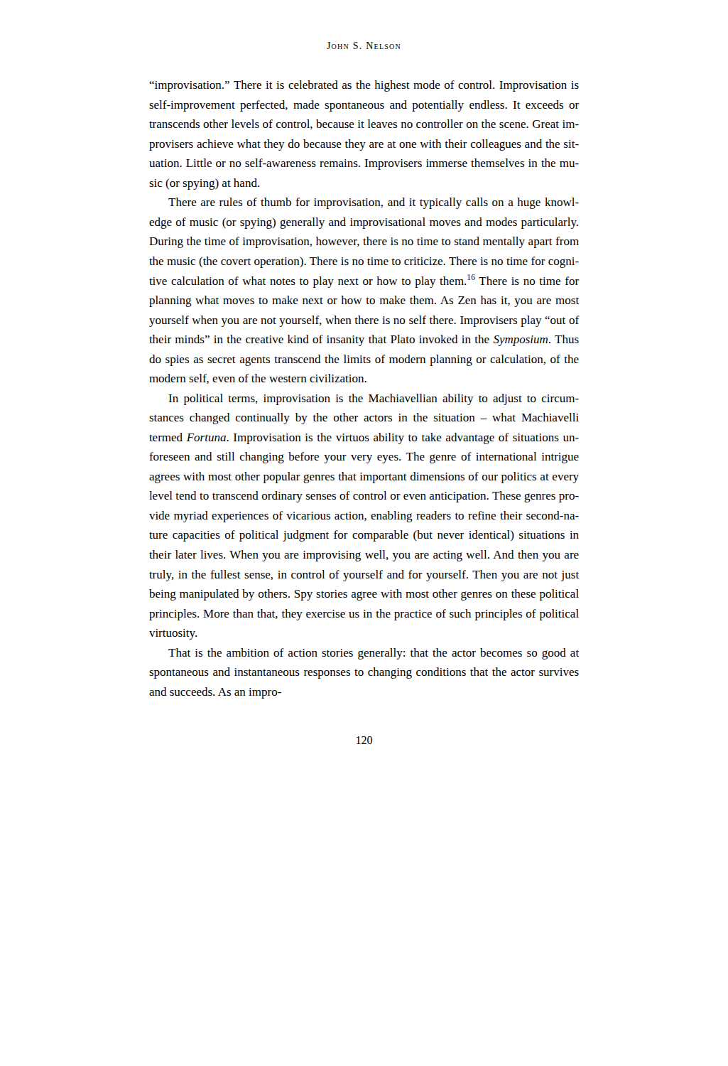John S. Nelson
“improvisation.” There it is celebrated as the highest mode of control. Improvisation is self-improvement perfected, made spontaneous and potentially endless. It exceeds or transcends other levels of control, because it leaves no controller on the scene. Great improvisers achieve what they do because they are at one with their colleagues and the situation. Little or no self-awareness remains. Improvisers immerse themselves in the music (or spying) at hand.
There are rules of thumb for improvisation, and it typically calls on a huge knowledge of music (or spying) generally and improvisational moves and modes particularly. During the time of improvisation, however, there is no time to stand mentally apart from the music (the covert operation). There is no time to criticize. There is no time for cognitive calculation of what notes to play next or how to play them.16 There is no time for planning what moves to make next or how to make them. As Zen has it, you are most yourself when you are not yourself, when there is no self there. Improvisers play “out of their minds” in the creative kind of insanity that Plato invoked in the Symposium. Thus do spies as secret agents transcend the limits of modern planning or calculation, of the modern self, even of the western civilization.
In political terms, improvisation is the Machiavellian ability to adjust to circumstances changed continually by the other actors in the situation – what Machiavelli termed Fortuna. Improvisation is the virtuos ability to take advantage of situations unforeseen and still changing before your very eyes. The genre of international intrigue agrees with most other popular genres that important dimensions of our politics at every level tend to transcend ordinary senses of control or even anticipation. These genres provide myriad experiences of vicarious action, enabling readers to refine their second-nature capacities of political judgment for comparable (but never identical) situations in their later lives. When you are improvising well, you are acting well. And then you are truly, in the fullest sense, in control of yourself and for yourself. Then you are not just being manipulated by others. Spy stories agree with most other genres on these political principles. More than that, they exercise us in the practice of such principles of political virtuosity.
That is the ambition of action stories generally: that the actor becomes so good at spontaneous and instantaneous responses to changing conditions that the actor survives and succeeds. As an impro-
120